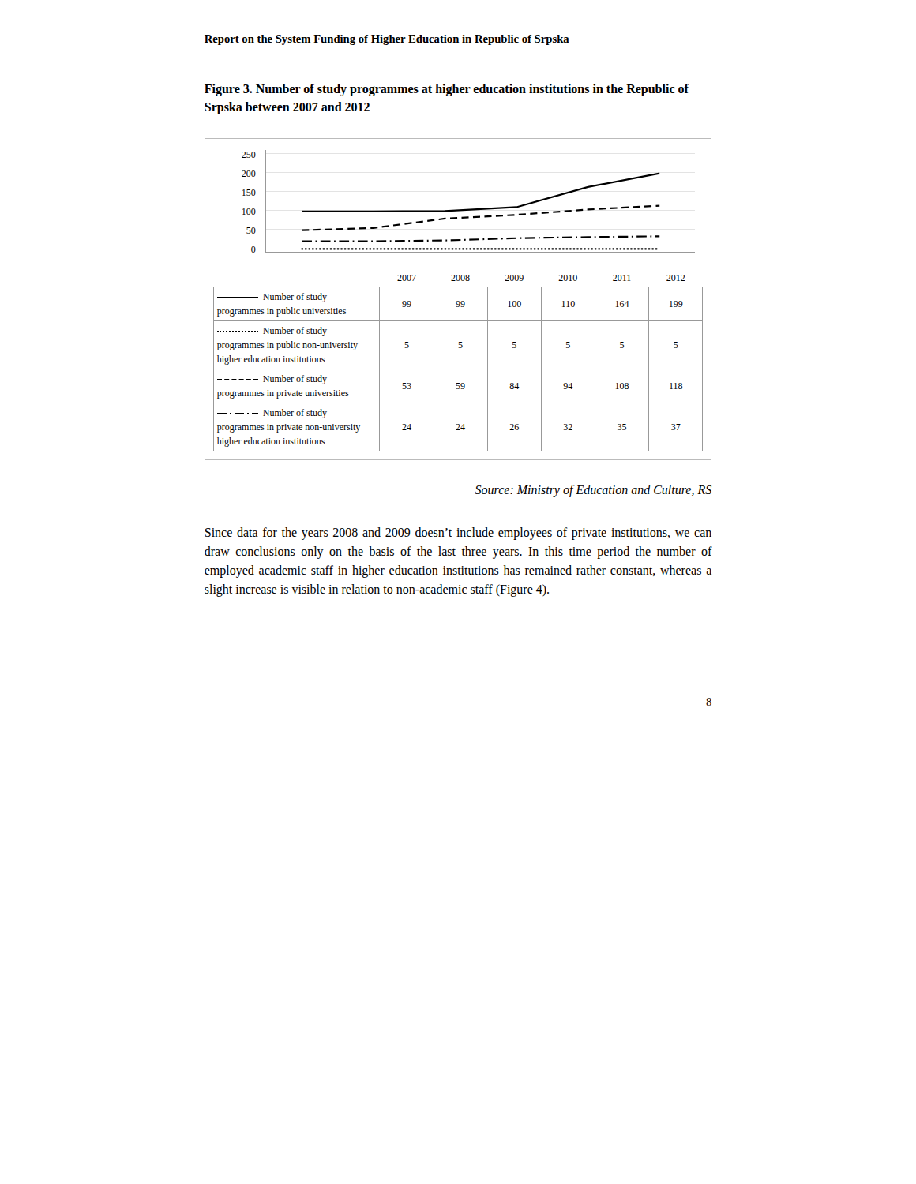Report on the System Funding of Higher Education in Republic of Srpska
Figure 3. Number of study programmes at higher education institutions in the Republic of Srpska between 2007 and 2012
250
200
150
100
50
0
| | 2007 | 2008 | 2009 | 2010 | 2011 | 2012 |
| Number of study programmes in public universities | 99 | 99 | 100 | 110 | 164 | 199 |
| Number of study programmes in public non-university higher education institutions | 5 | 5 | 5 | 5 | 5 | 5 |
| Number of study programmes in private universities | 53 | 59 | 84 | 94 | 108 | 118 |
| Number of study programmes in private non-university higher education institutions | 24 | 24 | 26 | 32 | 35 | 37 |
Source: Ministry of Education and Culture, RS
Since data for the years 2008 and 2009 doesn’t include employees of private institutions, we can draw conclusions only on the basis of the last three years. In this time period the number of employed academic staff in higher education institutions has remained rather constant, whereas a slight increase is visible in relation to non-academic staff (Figure 4).
8